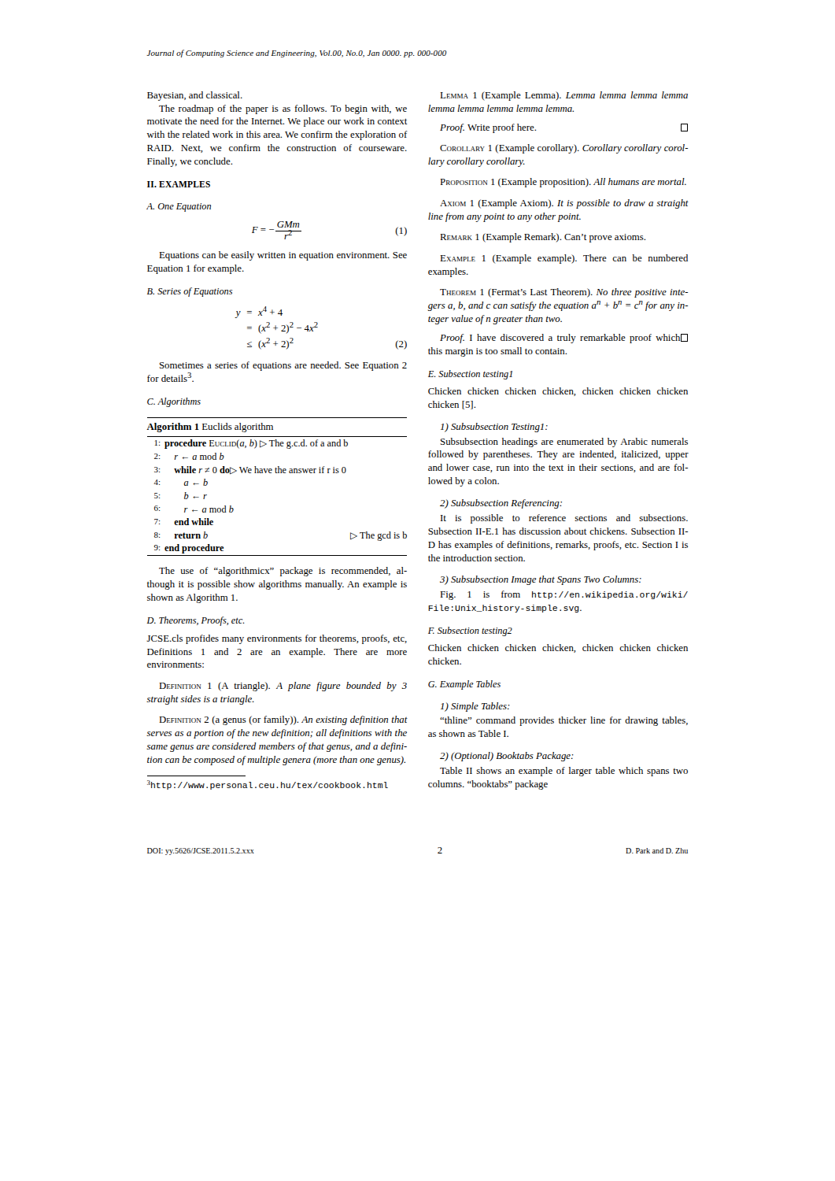Journal of Computing Science and Engineering, Vol.00, No.0, Jan 0000. pp. 000-000
Bayesian, and classical.
The roadmap of the paper is as follows. To begin with, we motivate the need for the Internet. We place our work in context with the related work in this area. We confirm the exploration of RAID. Next, we confirm the construction of courseware. Finally, we conclude.
II. EXAMPLES
A. One Equation
F = −GMm r2 (1)
Equations can be easily written in equation environment. See Equation 1 for example.
B. Series of Equations
| y | = | x 4 + 4 |
| | = | ( x 2 + 2) 2 − 4 x 2 |
| | ≤ | ( x 2 + 2) 2 |
(2)
Sometimes a series of equations are needed. See Equation 2 for details3.
C. Algorithms
Algorithm 1 Euclids algorithm
| 1: | procedure Euclid ( a , b ) ▷ The g.c.d. of a and b |
| 2: | r ← a mod b |
| 3: | while r ≠ 0 do ▷ We have the answer if r is 0 |
| 4: | a ← b |
| 5: | b ← r |
| 6: | r ← a mod b |
| 7: | end while |
| 8: | return b ▷ The gcd is b |
| 9: | end procedure |
The use of “algorithmicx” package is recommended, although it is possible show algorithms manually. An example is shown as Algorithm 1.
D. Theorems, Proofs, etc.
JCSE.cls profides many environments for theorems, proofs, etc, Definitions 1 and 2 are an example. There are more environments:
Definition 1 (A triangle). A plane figure bounded by 3 straight sides is a triangle.
Definition 2 (a genus (or family)). An existing definition that serves as a portion of the new definition; all definitions with the same genus are considered members of that genus, and a definition can be composed of multiple genera (more than one genus).
3http://www.personal.ceu.hu/tex/cookbook.html
Lemma 1 (Example Lemma). Lemma lemma lemma lemma lemma lemma lemma lemma lemma.
Proof. Write proof here.
Corollary 1 (Example corollary). Corollary corollary corollary corollary corollary.
Proposition 1 (Example proposition). All humans are mortal.
Axiom 1 (Example Axiom). It is possible to draw a straight line from any point to any other point.
Remark 1 (Example Remark). Can’t prove axioms.
Example 1 (Example example). There can be numbered examples.
Theorem 1 (Fermat’s Last Theorem). No three positive integers a, b, and c can satisfy the equation an + bn = cn for any integer value of n greater than two.
Proof. I have discovered a truly remarkable proof which this margin is too small to contain.
E. Subsection testing1
Chicken chicken chicken chicken, chicken chicken chicken chicken [5].
1) Subsubsection Testing1:
Subsubsection headings are enumerated by Arabic numerals followed by parentheses. They are indented, italicized, upper and lower case, run into the text in their sections, and are followed by a colon.
2) Subsubsection Referencing:
It is possible to reference sections and subsections. Subsection II-E.1 has discussion about chickens. Subsection II-D has examples of definitions, remarks, proofs, etc. Section I is the introduction section.
3) Subsubsection Image that Spans Two Columns:
Fig. 1 is from http://en.wikipedia.org/wiki/ File:Unix_history-simple.svg.
F. Subsection testing2
Chicken chicken chicken chicken, chicken chicken chicken chicken.
G. Example Tables
1) Simple Tables:
“thline” command provides thicker line for drawing tables, as shown as Table I.
2) (Optional) Booktabs Package:
Table II shows an example of larger table which spans two columns. “booktabs” package
DOI: yy.5626/JCSE.2011.5.2.xxx 2 D. Park and D. Zhu